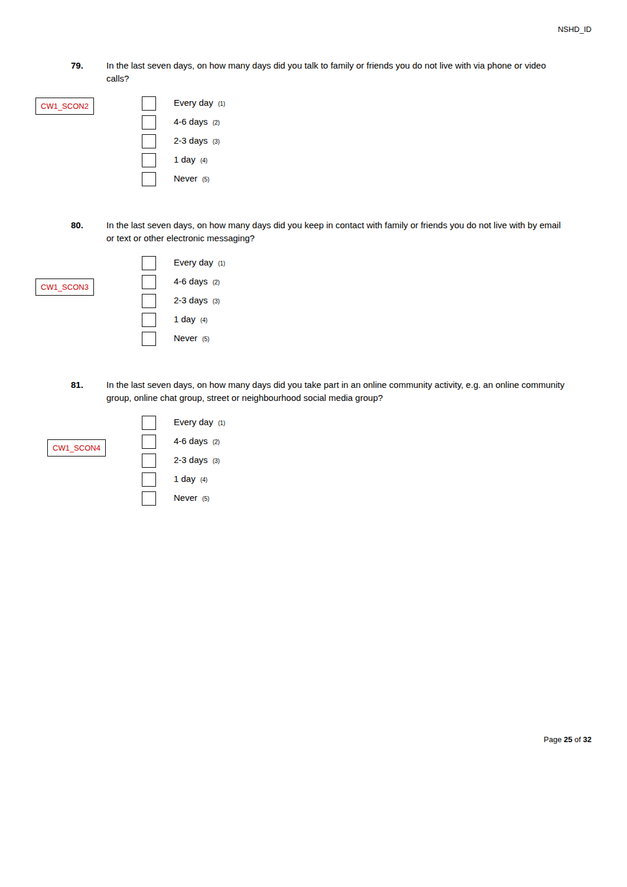NSHD_ID
79.
In the last seven days, on how many days did you talk to family or friends you do not live with via phone or video calls?
CW1_SCON2
Every day (1)
4-6 days (2)
2-3 days (3)
1 day (4)
Never (5)
80.
In the last seven days, on how many days did you keep in contact with family or friends you do not live with by email or text or other electronic messaging?
CW1_SCON3
Every day (1)
4-6 days (2)
2-3 days (3)
1 day (4)
Never (5)
81.
In the last seven days, on how many days did you take part in an online community activity, e.g. an online community group, online chat group, street or neighbourhood social media group?
CW1_SCON4
Every day (1)
4-6 days (2)
2-3 days (3)
1 day (4)
Never (5)
Page 25 of 32